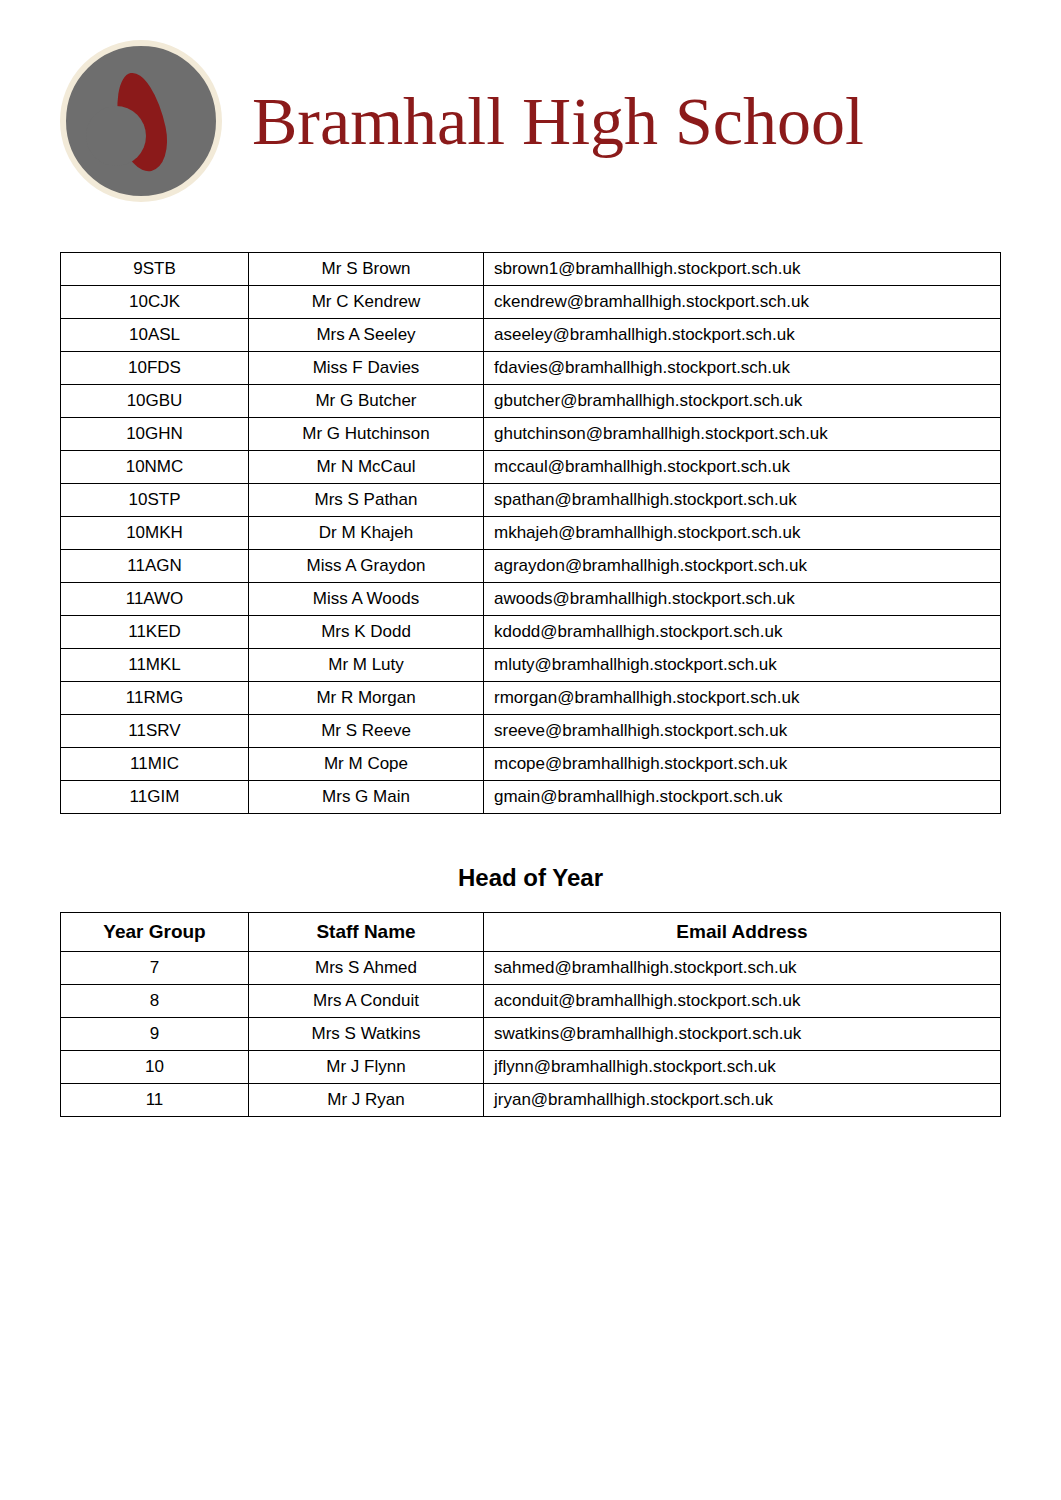Bramhall High School
| 9STB | Mr S Brown | sbrown1@bramhallhigh.stockport.sch.uk |
| 10CJK | Mr C Kendrew | ckendrew@bramhallhigh.stockport.sch.uk |
| 10ASL | Mrs A Seeley | aseeley@bramhallhigh.stockport.sch.uk |
| 10FDS | Miss F Davies | fdavies@bramhallhigh.stockport.sch.uk |
| 10GBU | Mr G Butcher | gbutcher@bramhallhigh.stockport.sch.uk |
| 10GHN | Mr G Hutchinson | ghutchinson@bramhallhigh.stockport.sch.uk |
| 10NMC | Mr N McCaul | mccaul@bramhallhigh.stockport.sch.uk |
| 10STP | Mrs S Pathan | spathan@bramhallhigh.stockport.sch.uk |
| 10MKH | Dr M Khajeh | mkhajeh@bramhallhigh.stockport.sch.uk |
| 11AGN | Miss A Graydon | agraydon@bramhallhigh.stockport.sch.uk |
| 11AWO | Miss A Woods | awoods@bramhallhigh.stockport.sch.uk |
| 11KED | Mrs K Dodd | kdodd@bramhallhigh.stockport.sch.uk |
| 11MKL | Mr M Luty | mluty@bramhallhigh.stockport.sch.uk |
| 11RMG | Mr R Morgan | rmorgan@bramhallhigh.stockport.sch.uk |
| 11SRV | Mr S Reeve | sreeve@bramhallhigh.stockport.sch.uk |
| 11MIC | Mr M Cope | mcope@bramhallhigh.stockport.sch.uk |
| 11GIM | Mrs G Main | gmain@bramhallhigh.stockport.sch.uk |
Head of Year
| Year Group | Staff Name | Email Address |
| --- | --- | --- |
| 7 | Mrs S Ahmed | sahmed@bramhallhigh.stockport.sch.uk |
| 8 | Mrs A Conduit | aconduit@bramhallhigh.stockport.sch.uk |
| 9 | Mrs S Watkins | swatkins@bramhallhigh.stockport.sch.uk |
| 10 | Mr J Flynn | jflynn@bramhallhigh.stockport.sch.uk |
| 11 | Mr J Ryan | jryan@bramhallhigh.stockport.sch.uk |